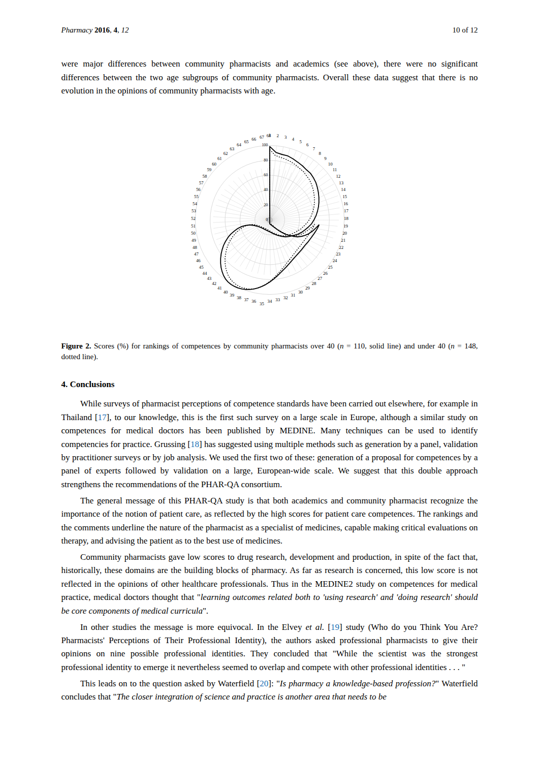Pharmacy 2016, 4, 12
10 of 12
were major differences between community pharmacists and academics (see above), there were no significant differences between the two age subgroups of community pharmacists. Overall these data suggest that there is no evolution in the opinions of community pharmacists with age.
100 80 60 40 20 0 1 2 3 4 5 6 7 8 9 10 11 12 13 14 15 16 17 18 19 20 21 22 23 24 25 26 27 28 29 30 31 32 33 34 35 36 37 38 39 40 41 42 43 44 45 46 47 48 49 50 51 52 53 54 55 56 57 58 59 60 61 62 63 64 65 66 67 68
Figure 2. Scores (%) for rankings of competences by community pharmacists over 40 (n = 110, solid line) and under 40 (n = 148, dotted line).
4. Conclusions
While surveys of pharmacist perceptions of competence standards have been carried out elsewhere, for example in Thailand [17], to our knowledge, this is the first such survey on a large scale in Europe, although a similar study on competences for medical doctors has been published by MEDINE. Many techniques can be used to identify competencies for practice. Grussing [18] has suggested using multiple methods such as generation by a panel, validation by practitioner surveys or by job analysis. We used the first two of these: generation of a proposal for competences by a panel of experts followed by validation on a large, European-wide scale. We suggest that this double approach strengthens the recommendations of the PHAR-QA consortium.
The general message of this PHAR-QA study is that both academics and community pharmacist recognize the importance of the notion of patient care, as reflected by the high scores for patient care competences. The rankings and the comments underline the nature of the pharmacist as a specialist of medicines, capable making critical evaluations on therapy, and advising the patient as to the best use of medicines.
Community pharmacists gave low scores to drug research, development and production, in spite of the fact that, historically, these domains are the building blocks of pharmacy. As far as research is concerned, this low score is not reflected in the opinions of other healthcare professionals. Thus in the MEDINE2 study on competences for medical practice, medical doctors thought that "learning outcomes related both to 'using research' and 'doing research' should be core components of medical curricula".
In other studies the message is more equivocal. In the Elvey et al. [19] study (Who do you Think You Are? Pharmacists' Perceptions of Their Professional Identity), the authors asked professional pharmacists to give their opinions on nine possible professional identities. They concluded that "While the scientist was the strongest professional identity to emerge it nevertheless seemed to overlap and compete with other professional identities . . . "
This leads on to the question asked by Waterfield [20]: "Is pharmacy a knowledge-based profession?" Waterfield concludes that "The closer integration of science and practice is another area that needs to be